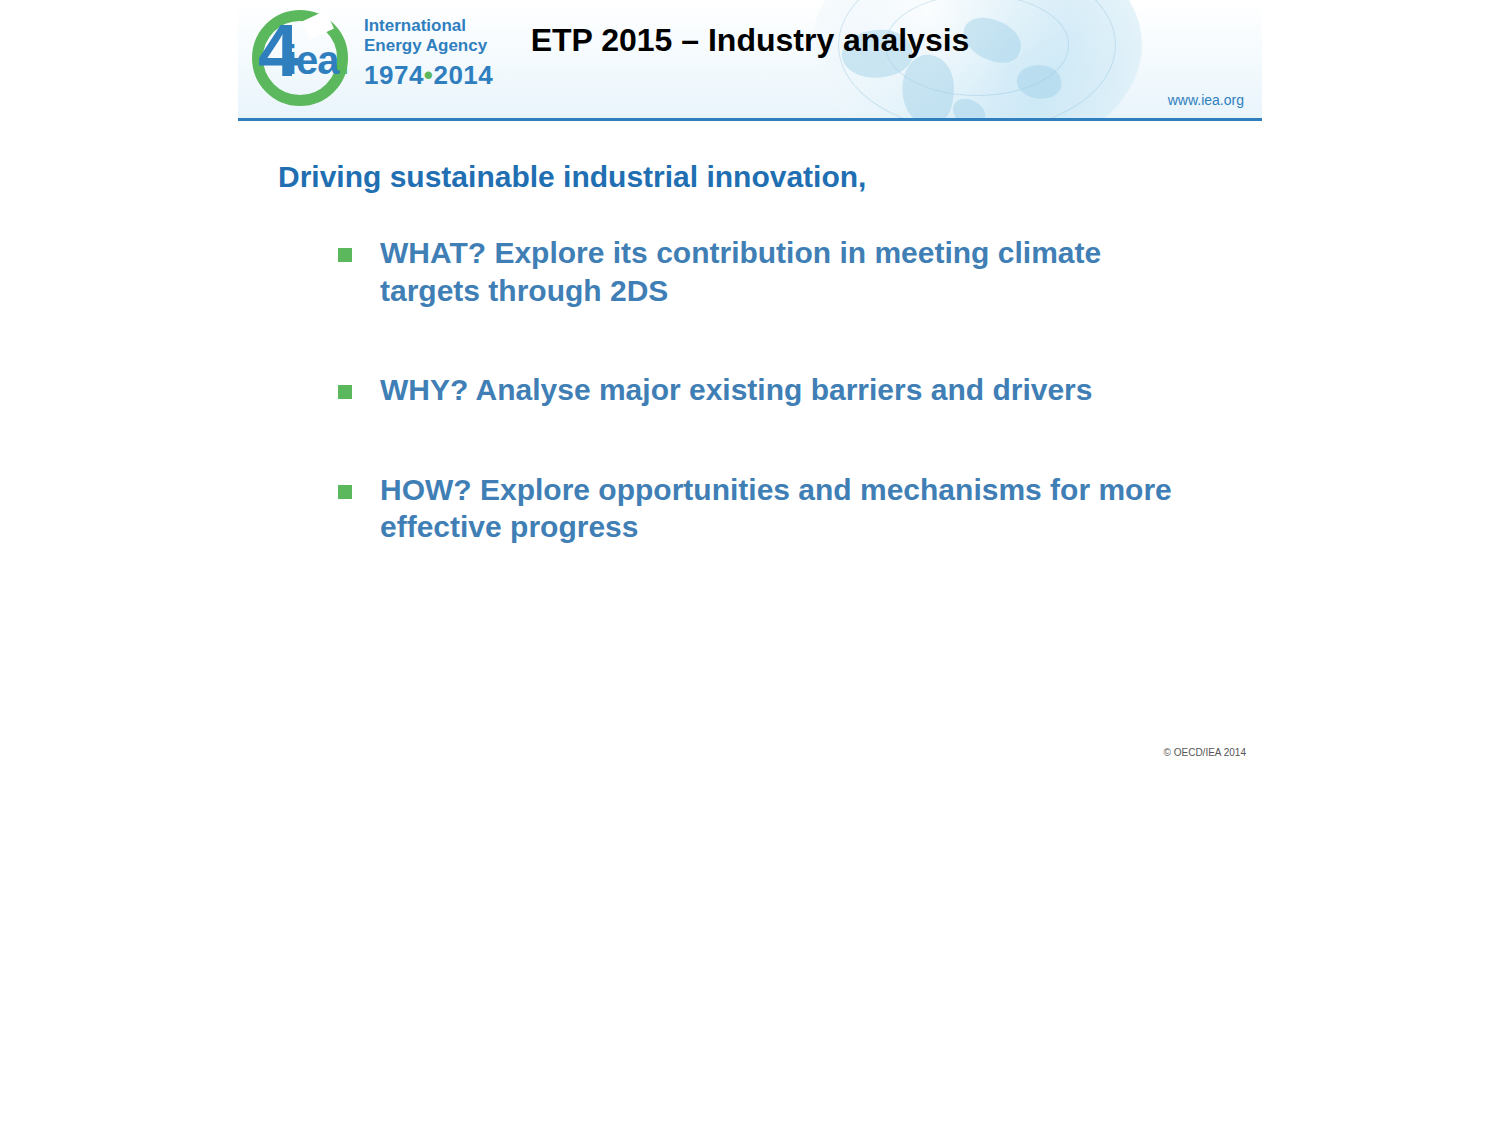4
iea.
International
Energy Agency
1974•2014
ETP 2015 – Industry analysis
www.iea.org
Driving sustainable industrial innovation,
WHAT? Explore its contribution in meeting climate targets through 2DS
WHY? Analyse major existing barriers and drivers
HOW? Explore opportunities and mechanisms for more effective progress
© OECD/IEA 2014